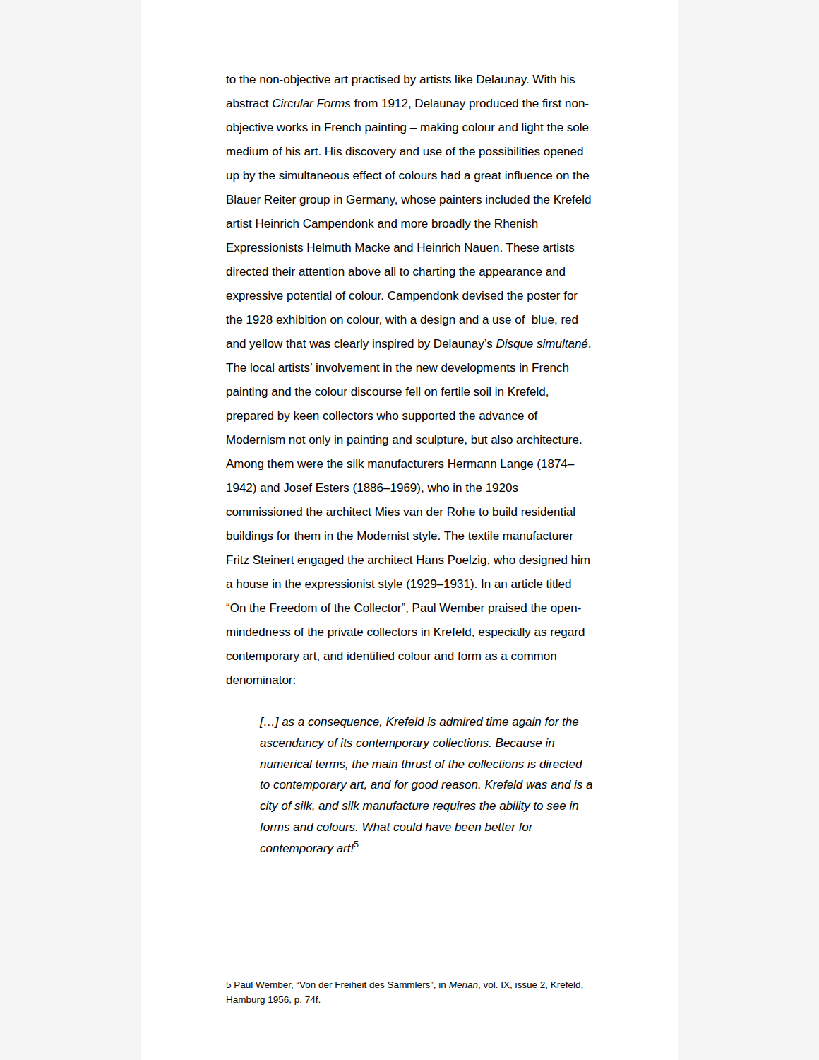to the non-objective art practised by artists like Delaunay. With his abstract Circular Forms from 1912, Delaunay produced the first non-objective works in French painting – making colour and light the sole medium of his art. His discovery and use of the possibilities opened up by the simultaneous effect of colours had a great influence on the Blauer Reiter group in Germany, whose painters included the Krefeld artist Heinrich Campendonk and more broadly the Rhenish Expressionists Helmuth Macke and Heinrich Nauen. These artists directed their attention above all to charting the appearance and expressive potential of colour. Campendonk devised the poster for the 1928 exhibition on colour, with a design and a use of blue, red and yellow that was clearly inspired by Delaunay’s Disque simultané.
The local artists’ involvement in the new developments in French painting and the colour discourse fell on fertile soil in Krefeld, prepared by keen collectors who supported the advance of Modernism not only in painting and sculpture, but also architecture. Among them were the silk manufacturers Hermann Lange (1874–1942) and Josef Esters (1886–1969), who in the 1920s commissioned the architect Mies van der Rohe to build residential buildings for them in the Modernist style. The textile manufacturer Fritz Steinert engaged the architect Hans Poelzig, who designed him a house in the expressionist style (1929–1931). In an article titled “On the Freedom of the Collector”, Paul Wember praised the open-mindedness of the private collectors in Krefeld, especially as regard contemporary art, and identified colour and form as a common denominator:
[…] as a consequence, Krefeld is admired time again for the ascendancy of its contemporary collections. Because in numerical terms, the main thrust of the collections is directed to contemporary art, and for good reason. Krefeld was and is a city of silk, and silk manufacture requires the ability to see in forms and colours. What could have been better for contemporary art!5
5 Paul Wember, “Von der Freiheit des Sammlers”, in Merian, vol. IX, issue 2, Krefeld, Hamburg 1956, p. 74f.